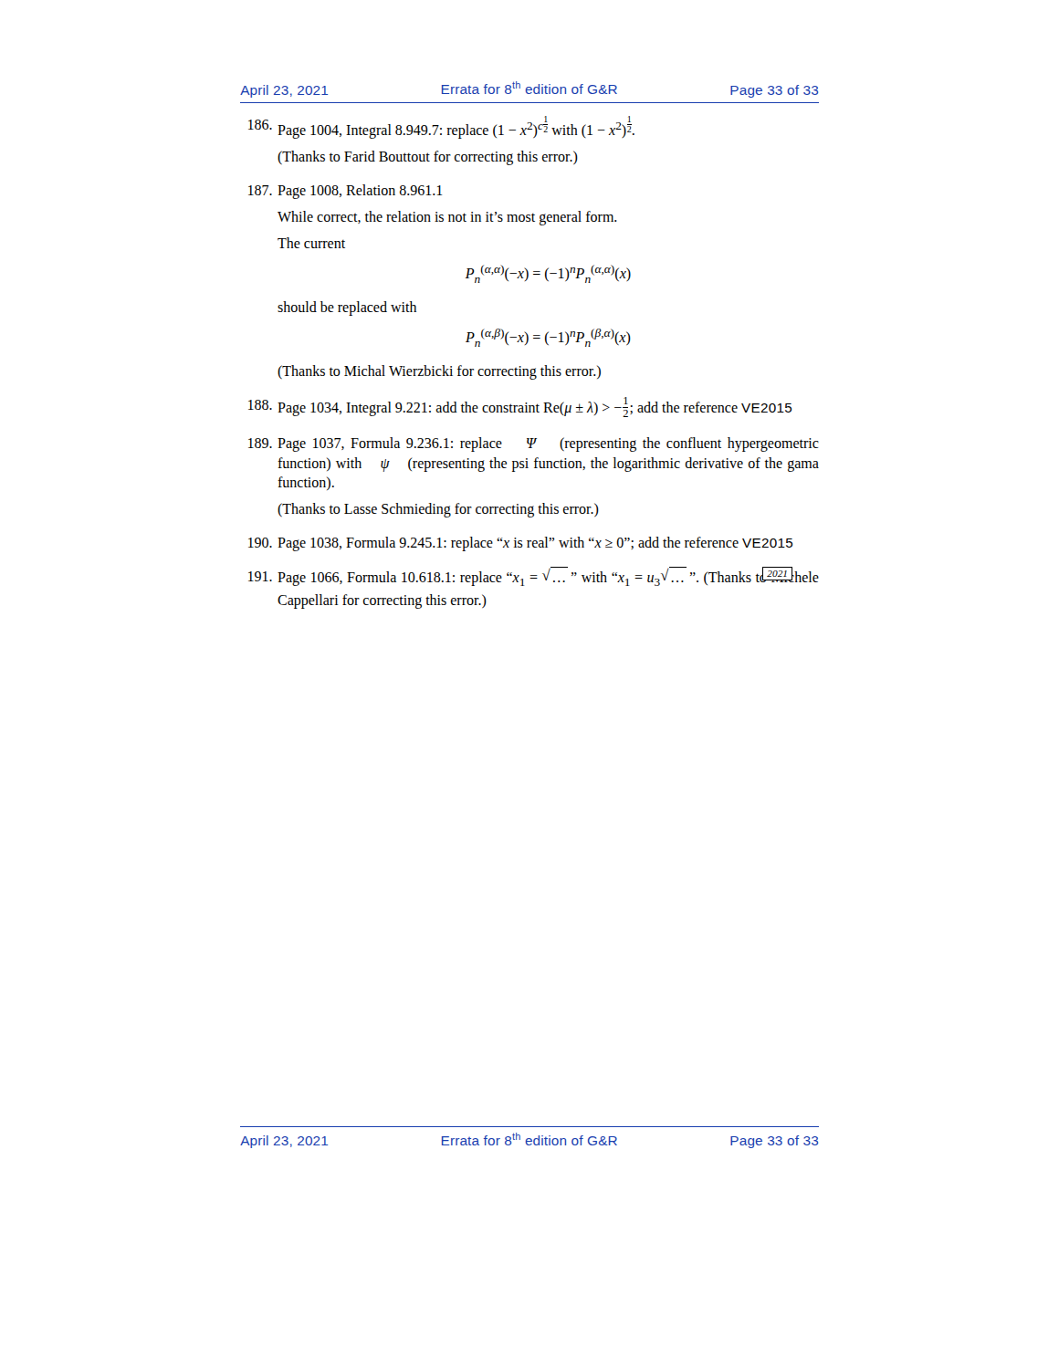April 23, 2021 Errata for 8th edition of G&R Page 33 of 33
186.
Page 1004, Integral 8.949.7: replace (1 − x2)c12 with (1 − x2)12.
(Thanks to Farid Bouttout for correcting this error.)
187.
Page 1008, Relation 8.961.1
While correct, the relation is not in it’s most general form.
The current
Pn(α,α)(−x) = (−1)nPn(α,α)(x)
should be replaced with
Pn(α,β)(−x) = (−1)nPn(β,α)(x)
(Thanks to Michal Wierzbicki for correcting this error.)
188.
Page 1034, Integral 9.221: add the constraint Re(μ ± λ) > −12; add the reference VE2015
189.
Page 1037, Formula 9.236.1: replace Ψ (representing the confluent hypergeometric function) with ψ (representing the psi function, the logarithmic derivative of the gama function).
(Thanks to Lasse Schmieding for correcting this error.)
190.
Page 1038, Formula 9.245.1: replace “x is real” with “x ≥ 0”; add the reference VE2015
191.
2021
Page 1066, Formula 10.618.1: replace “x1 = …” with “x1 = u3…”. (Thanks to Michele Cappellari for correcting this error.)
April 23, 2021 Errata for 8th edition of G&R Page 33 of 33